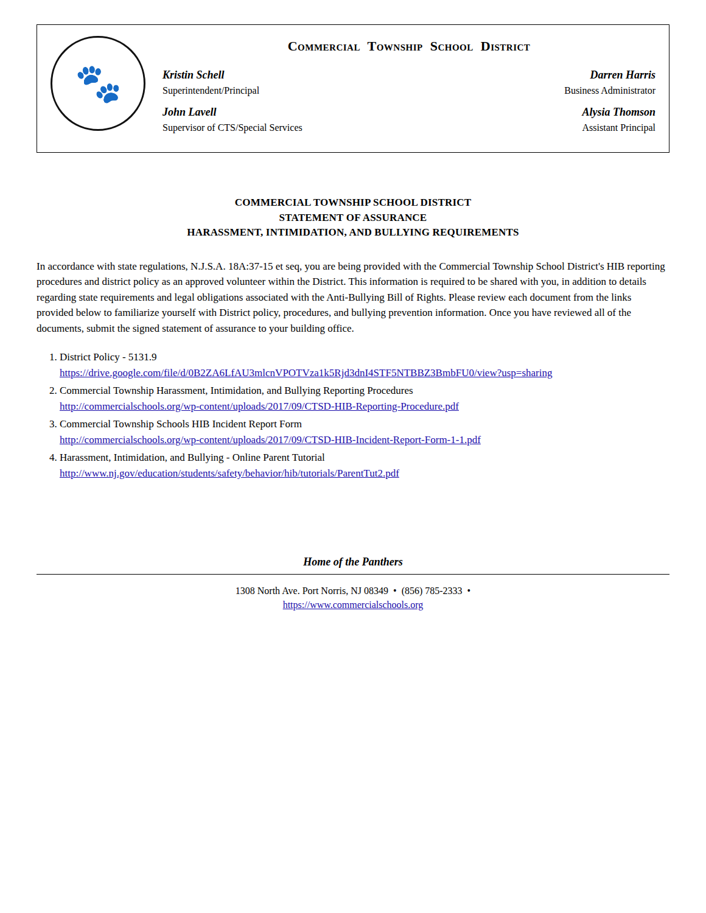🐾
Commercial Township School District
| Kristin Schell Superintendent/Principal | Darren Harris Business Administrator |
| John Lavell Supervisor of CTS/Special Services | Alysia Thomson Assistant Principal |
COMMERCIAL TOWNSHIP SCHOOL DISTRICT
STATEMENT OF ASSURANCE
HARASSMENT, INTIMIDATION, AND BULLYING REQUIREMENTS
In accordance with state regulations, N.J.S.A. 18A:37-15 et seq, you are being provided with the Commercial Township School District's HIB reporting procedures and district policy as an approved volunteer within the District. This information is required to be shared with you, in addition to details regarding state requirements and legal obligations associated with the Anti-Bullying Bill of Rights. Please review each document from the links provided below to familiarize yourself with District policy, procedures, and bullying prevention information. Once you have reviewed all of the documents, submit the signed statement of assurance to your building office.
District Policy - 5131.9
https://drive.google.com/file/d/0B2ZA6LfAU3mlcnVPOTVza1k5Rjd3dnI4STF5NTBBZ3BmbFU0/view?usp=sharing
Commercial Township Harassment, Intimidation, and Bullying Reporting Procedures
http://commercialschools.org/wp-content/uploads/2017/09/CTSD-HIB-Reporting-Procedure.pdf
Commercial Township Schools HIB Incident Report Form
http://commercialschools.org/wp-content/uploads/2017/09/CTSD-HIB-Incident-Report-Form-1-1.pdf
Harassment, Intimidation, and Bullying - Online Parent Tutorial
http://www.nj.gov/education/students/safety/behavior/hib/tutorials/ParentTut2.pdf
Home of the Panthers
1308 North Ave. Port Norris, NJ 08349 • (856) 785-2333 •
https://www.commercialschools.org